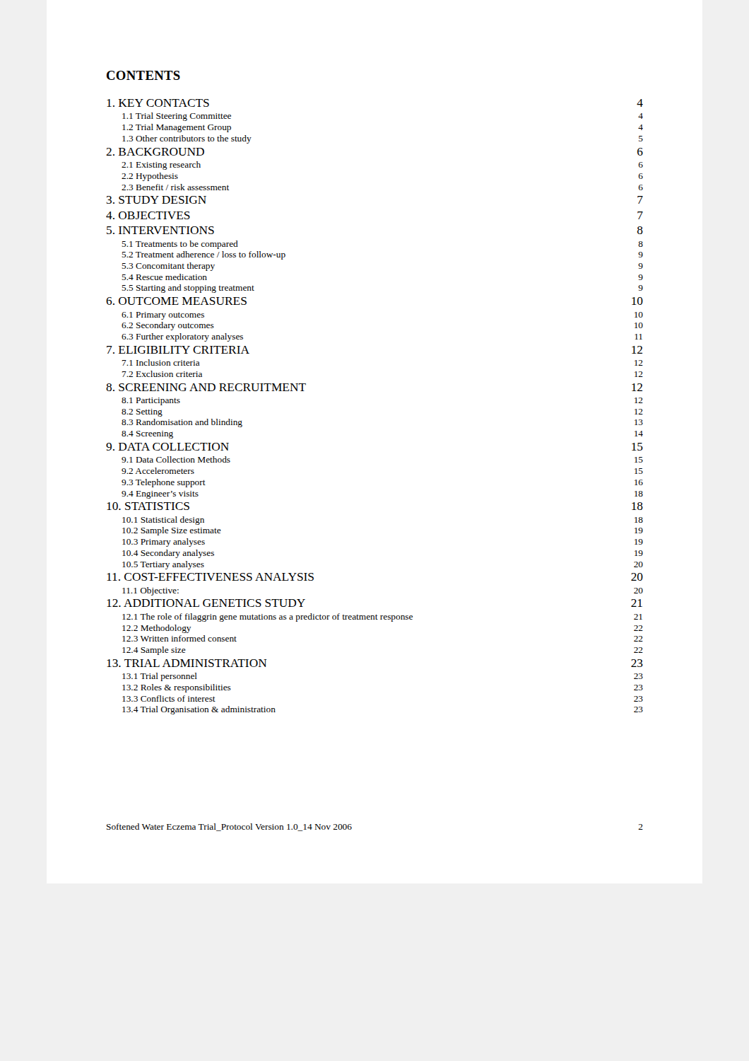CONTENTS
1. KEY CONTACTS 4
1.1 Trial Steering Committee 4
1.2 Trial Management Group 4
1.3 Other contributors to the study 5
2. BACKGROUND 6
2.1 Existing research 6
2.2 Hypothesis 6
2.3 Benefit / risk assessment 6
3. STUDY DESIGN 7
4. OBJECTIVES 7
5. INTERVENTIONS 8
5.1 Treatments to be compared 8
5.2 Treatment adherence / loss to follow-up 9
5.3 Concomitant therapy 9
5.4 Rescue medication 9
5.5 Starting and stopping treatment 9
6. OUTCOME MEASURES 10
6.1 Primary outcomes 10
6.2 Secondary outcomes 10
6.3 Further exploratory analyses 11
7. ELIGIBILITY CRITERIA 12
7.1 Inclusion criteria 12
7.2 Exclusion criteria 12
8. SCREENING AND RECRUITMENT 12
8.1 Participants 12
8.2 Setting 12
8.3 Randomisation and blinding 13
8.4 Screening 14
9. DATA COLLECTION 15
9.1 Data Collection Methods 15
9.2 Accelerometers 15
9.3 Telephone support 16
9.4 Engineer’s visits 18
10. STATISTICS 18
10.1 Statistical design 18
10.2 Sample Size estimate 19
10.3 Primary analyses 19
10.4 Secondary analyses 19
10.5 Tertiary analyses 20
11. COST-EFFECTIVENESS ANALYSIS 20
11.1 Objective: 20
12. ADDITIONAL GENETICS STUDY 21
12.1 The role of filaggrin gene mutations as a predictor of treatment response 21
12.2 Methodology 22
12.3 Written informed consent 22
12.4 Sample size 22
13. TRIAL ADMINISTRATION 23
13.1 Trial personnel 23
13.2 Roles & responsibilities 23
13.3 Conflicts of interest 23
13.4 Trial Organisation & administration 23
Softened Water Eczema Trial_Protocol Version 1.0_14 Nov 2006 2